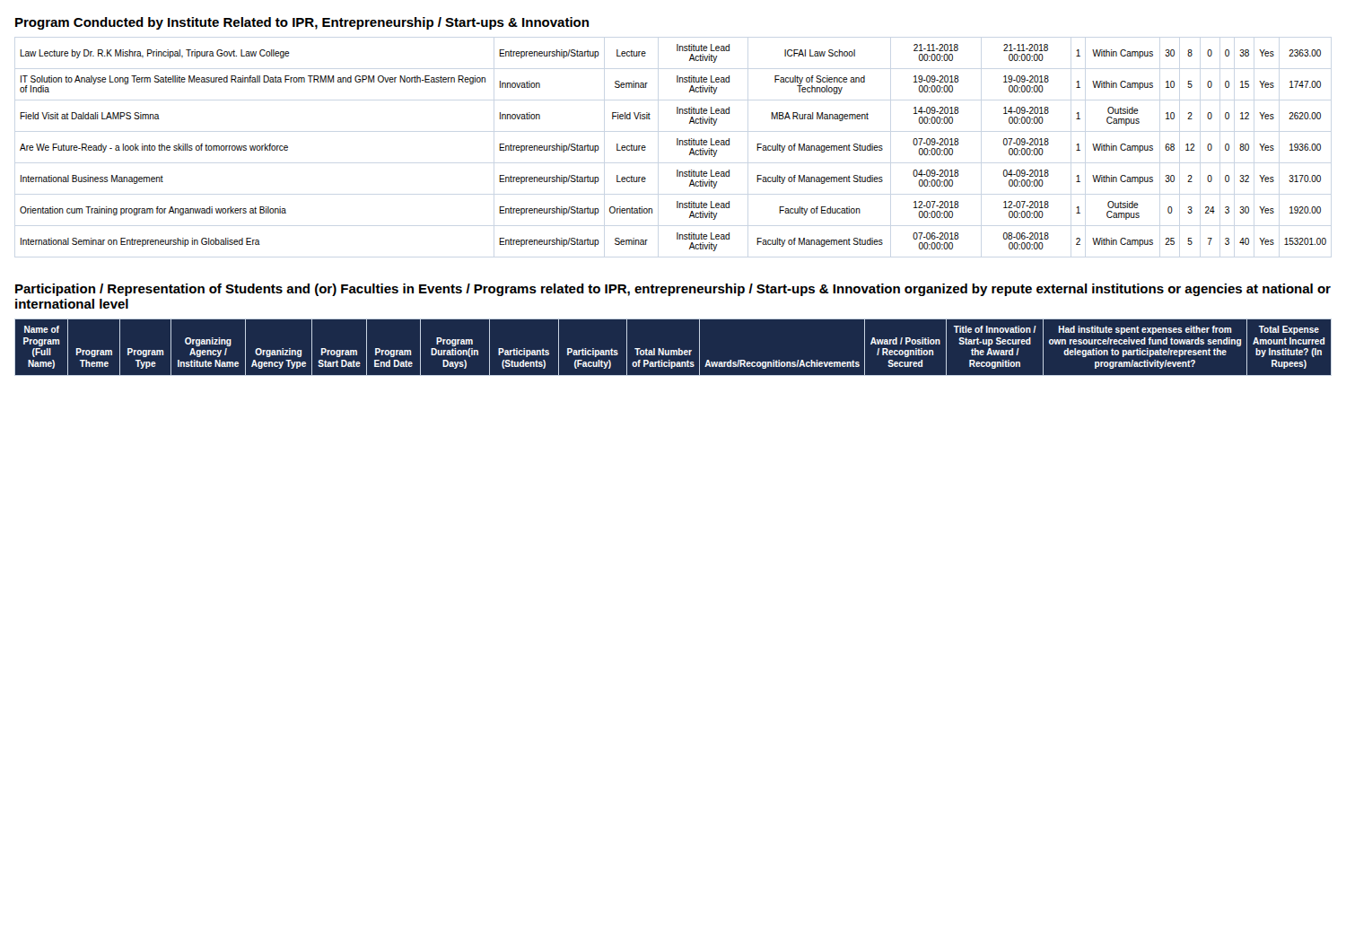Program Conducted by Institute Related to IPR, Entrepreneurship / Start-ups & Innovation
| Law Lecture by Dr. R.K Mishra, Principal, Tripura Govt. Law College | Entrepreneurship/Startup | Lecture | Institute Lead Activity | ICFAI Law School | 21-11-2018 00:00:00 | 21-11-2018 00:00:00 | 1 | Within Campus | 30 | 8 | 0 | 0 | 38 | Yes | 2363.00 |
| IT Solution to Analyse Long Term Satellite Measured Rainfall Data From TRMM and GPM Over North-Eastern Region of India | Innovation | Seminar | Institute Lead Activity | Faculty of Science and Technology | 19-09-2018 00:00:00 | 19-09-2018 00:00:00 | 1 | Within Campus | 10 | 5 | 0 | 0 | 15 | Yes | 1747.00 |
| Field Visit at Daldali LAMPS Simna | Innovation | Field Visit | Institute Lead Activity | MBA Rural Management | 14-09-2018 00:00:00 | 14-09-2018 00:00:00 | 1 | Outside Campus | 10 | 2 | 0 | 0 | 12 | Yes | 2620.00 |
| Are We Future-Ready - a look into the skills of tomorrows workforce | Entrepreneurship/Startup | Lecture | Institute Lead Activity | Faculty of Management Studies | 07-09-2018 00:00:00 | 07-09-2018 00:00:00 | 1 | Within Campus | 68 | 12 | 0 | 0 | 80 | Yes | 1936.00 |
| International Business Management | Entrepreneurship/Startup | Lecture | Institute Lead Activity | Faculty of Management Studies | 04-09-2018 00:00:00 | 04-09-2018 00:00:00 | 1 | Within Campus | 30 | 2 | 0 | 0 | 32 | Yes | 3170.00 |
| Orientation cum Training program for Anganwadi workers at Bilonia | Entrepreneurship/Startup | Orientation | Institute Lead Activity | Faculty of Education | 12-07-2018 00:00:00 | 12-07-2018 00:00:00 | 1 | Outside Campus | 0 | 3 | 24 | 3 | 30 | Yes | 1920.00 |
| International Seminar on Entrepreneurship in Globalised Era | Entrepreneurship/Startup | Seminar | Institute Lead Activity | Faculty of Management Studies | 07-06-2018 00:00:00 | 08-06-2018 00:00:00 | 2 | Within Campus | 25 | 5 | 7 | 3 | 40 | Yes | 153201.00 |
Participation / Representation of Students and (or) Faculties in Events / Programs related to IPR, entrepreneurship / Start-ups & Innovation organized by repute external institutions or agencies at national or international level
| Name of Program (Full Name) | Program Theme | Program Type | Organizing Agency / Institute Name | Organizing Agency Type | Program Start Date | Program End Date | Program Duration(in Days) | Participants (Students) | Participants (Faculty) | Total Number of Participants | Awards/Recognitions/Achievements | Award / Position / Recognition Secured | Title of Innovation / Start-up Secured the Award / Recognition | Had institute spent expenses either from own resource/received fund towards sending delegation to participate/represent the program/activity/event? | Total Expense Amount Incurred by Institute? (In Rupees) |
| --- | --- | --- | --- | --- | --- | --- | --- | --- | --- | --- | --- | --- | --- | --- | --- |